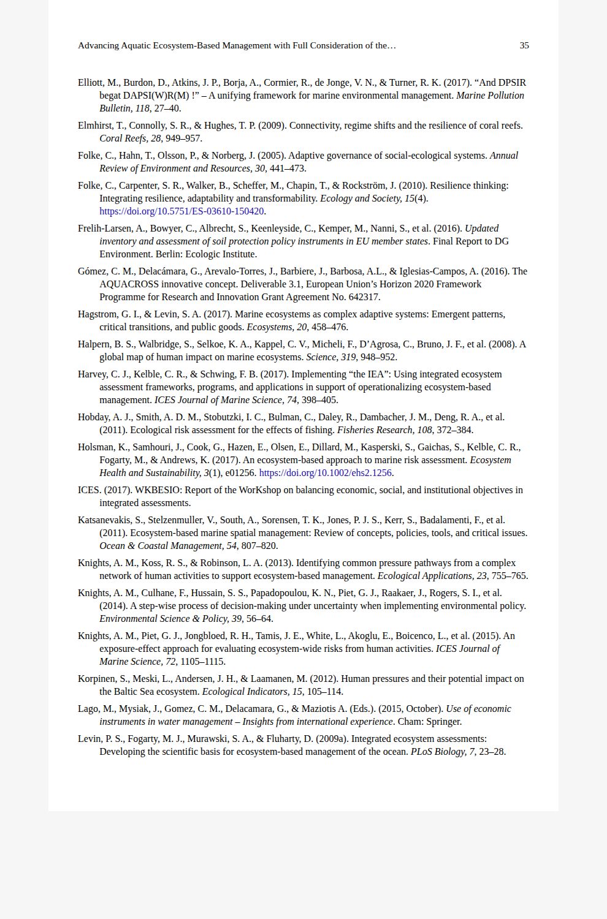Advancing Aquatic Ecosystem-Based Management with Full Consideration of the… 35
Elliott, M., Burdon, D., Atkins, J. P., Borja, A., Cormier, R., de Jonge, V. N., & Turner, R. K. (2017). “And DPSIR begat DAPSI(W)R(M) !” – A unifying framework for marine environmental management. Marine Pollution Bulletin, 118, 27–40.
Elmhirst, T., Connolly, S. R., & Hughes, T. P. (2009). Connectivity, regime shifts and the resilience of coral reefs. Coral Reefs, 28, 949–957.
Folke, C., Hahn, T., Olsson, P., & Norberg, J. (2005). Adaptive governance of social-ecological systems. Annual Review of Environment and Resources, 30, 441–473.
Folke, C., Carpenter, S. R., Walker, B., Scheffer, M., Chapin, T., & Rockström, J. (2010). Resilience thinking: Integrating resilience, adaptability and transformability. Ecology and Society, 15(4). https://doi.org/10.5751/ES-03610-150420.
Frelih-Larsen, A., Bowyer, C., Albrecht, S., Keenleyside, C., Kemper, M., Nanni, S., et al. (2016). Updated inventory and assessment of soil protection policy instruments in EU member states. Final Report to DG Environment. Berlin: Ecologic Institute.
Gómez, C. M., Delacámara, G., Arevalo-Torres, J., Barbiere, J., Barbosa, A.L., & Iglesias-Campos, A. (2016). The AQUACROSS innovative concept. Deliverable 3.1, European Union’s Horizon 2020 Framework Programme for Research and Innovation Grant Agreement No. 642317.
Hagstrom, G. I., & Levin, S. A. (2017). Marine ecosystems as complex adaptive systems: Emergent patterns, critical transitions, and public goods. Ecosystems, 20, 458–476.
Halpern, B. S., Walbridge, S., Selkoe, K. A., Kappel, C. V., Micheli, F., D’Agrosa, C., Bruno, J. F., et al. (2008). A global map of human impact on marine ecosystems. Science, 319, 948–952.
Harvey, C. J., Kelble, C. R., & Schwing, F. B. (2017). Implementing “the IEA”: Using integrated ecosystem assessment frameworks, programs, and applications in support of operationalizing ecosystem-based management. ICES Journal of Marine Science, 74, 398–405.
Hobday, A. J., Smith, A. D. M., Stobutzki, I. C., Bulman, C., Daley, R., Dambacher, J. M., Deng, R. A., et al. (2011). Ecological risk assessment for the effects of fishing. Fisheries Research, 108, 372–384.
Holsman, K., Samhouri, J., Cook, G., Hazen, E., Olsen, E., Dillard, M., Kasperski, S., Gaichas, S., Kelble, C. R., Fogarty, M., & Andrews, K. (2017). An ecosystem-based approach to marine risk assessment. Ecosystem Health and Sustainability, 3(1), e01256. https://doi.org/10.1002/ehs2.1256.
ICES. (2017). WKBESIO: Report of the WorKshop on balancing economic, social, and institutional objectives in integrated assessments.
Katsanevakis, S., Stelzenmuller, V., South, A., Sorensen, T. K., Jones, P. J. S., Kerr, S., Badalamenti, F., et al. (2011). Ecosystem-based marine spatial management: Review of concepts, policies, tools, and critical issues. Ocean & Coastal Management, 54, 807–820.
Knights, A. M., Koss, R. S., & Robinson, L. A. (2013). Identifying common pressure pathways from a complex network of human activities to support ecosystem-based management. Ecological Applications, 23, 755–765.
Knights, A. M., Culhane, F., Hussain, S. S., Papadopoulou, K. N., Piet, G. J., Raakaer, J., Rogers, S. I., et al. (2014). A step-wise process of decision-making under uncertainty when implementing environmental policy. Environmental Science & Policy, 39, 56–64.
Knights, A. M., Piet, G. J., Jongbloed, R. H., Tamis, J. E., White, L., Akoglu, E., Boicenco, L., et al. (2015). An exposure-effect approach for evaluating ecosystem-wide risks from human activities. ICES Journal of Marine Science, 72, 1105–1115.
Korpinen, S., Meski, L., Andersen, J. H., & Laamanen, M. (2012). Human pressures and their potential impact on the Baltic Sea ecosystem. Ecological Indicators, 15, 105–114.
Lago, M., Mysiak, J., Gomez, C. M., Delacamara, G., & Maziotis A. (Eds.). (2015, October). Use of economic instruments in water management – Insights from international experience. Cham: Springer.
Levin, P. S., Fogarty, M. J., Murawski, S. A., & Fluharty, D. (2009a). Integrated ecosystem assessments: Developing the scientific basis for ecosystem-based management of the ocean. PLoS Biology, 7, 23–28.